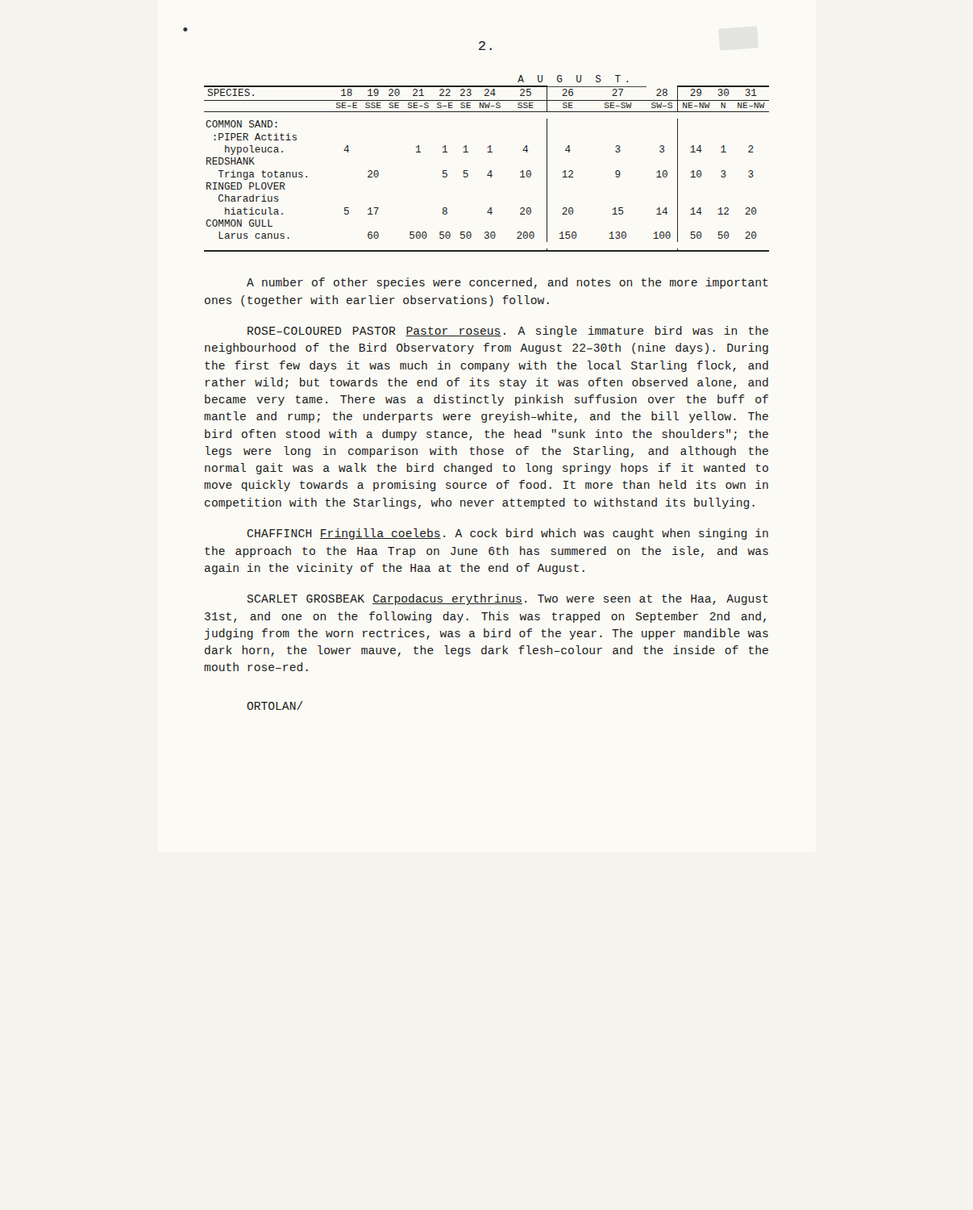•
2.
| | | A U G U S T. | |
| SPECIES. | 18 | 19 | 20 | 21 | 22 | 23 | 24 | 25 | 26 | 27 | 28 | 29 | 30 | 31 |
| | SE–E | SSE | SE | SE–S | S–E | SE | NW–S | SSE | SE | SE–SW | SW–S | NE–NW | N | NE–NW |
| COMMON SAND: | | | | | | | | | | | | | | |
| :PIPER Actitis | | | | | | | | | | | | | | |
| hypoleuca. | 4 | | | 1 | 1 | 1 | 1 | 4 | 4 | 3 | 3 | 14 | 1 | 2 |
| REDSHANK | | | | | | | | | | | | | | |
| Tringa totanus. | | 20 | | | 5 | 5 | 4 | 10 | 12 | 9 | 10 | 10 | 3 | 3 |
| RINGED PLOVER | | | | | | | | | | | | | | |
| Charadrius | | | | | | | | | | | | | | |
| hiaticula. | 5 | 17 | | | 8 | | 4 | 20 | 20 | 15 | 14 | 14 | 12 | 20 |
| COMMON GULL | | | | | | | | | | | | | | |
| Larus canus. | | 60 | | 500 | 50 | 50 | 30 | 200 | 150 | 130 | 100 | 50 | 50 | 20 |
A number of other species were concerned, and notes on the more important ones (together with earlier observations) follow.
ROSE–COLOURED PASTOR Pastor roseus. A single immature bird was in the neighbourhood of the Bird Observatory from August 22–30th (nine days). During the first few days it was much in company with the local Starling flock, and rather wild; but towards the end of its stay it was often observed alone, and became very tame. There was a distinctly pinkish suffusion over the buff of mantle and rump; the underparts were greyish–white, and the bill yellow. The bird often stood with a dumpy stance, the head "sunk into the shoulders"; the legs were long in comparison with those of the Starling, and although the normal gait was a walk the bird changed to long springy hops if it wanted to move quickly towards a promising source of food. It more than held its own in competition with the Starlings, who never attempted to withstand its bullying.
CHAFFINCH Fringilla coelebs. A cock bird which was caught when singing in the approach to the Haa Trap on June 6th has summered on the isle, and was again in the vicinity of the Haa at the end of August.
SCARLET GROSBEAK Carpodacus erythrinus. Two were seen at the Haa, August 31st, and one on the following day. This was trapped on September 2nd and, judging from the worn rectrices, was a bird of the year. The upper mandible was dark horn, the lower mauve, the legs dark flesh–colour and the inside of the mouth rose–red.
ORTOLAN/